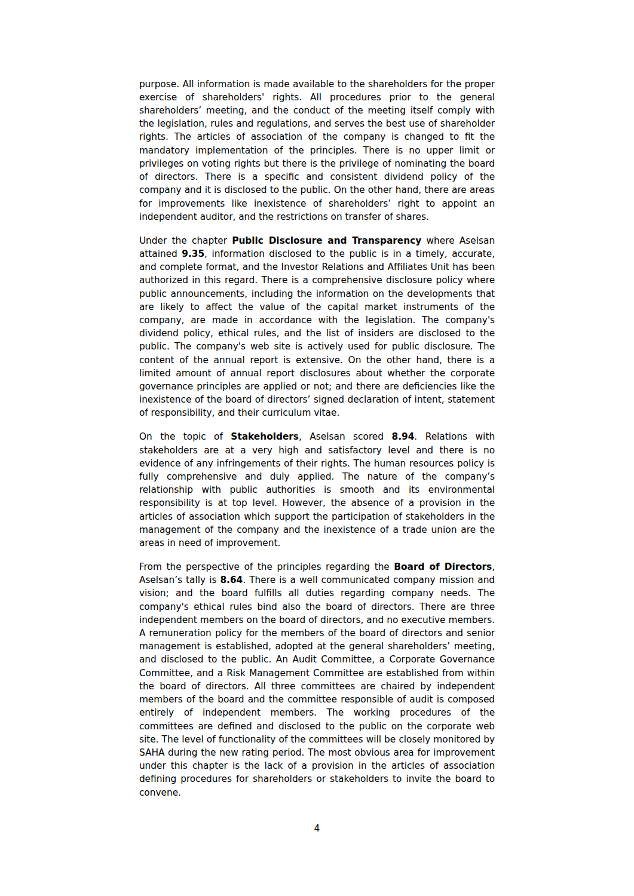purpose. All information is made available to the shareholders for the proper exercise of shareholders' rights. All procedures prior to the general shareholders’ meeting, and the conduct of the meeting itself comply with the legislation, rules and regulations, and serves the best use of shareholder rights. The articles of association of the company is changed to fit the mandatory implementation of the principles. There is no upper limit or privileges on voting rights but there is the privilege of nominating the board of directors. There is a specific and consistent dividend policy of the company and it is disclosed to the public. On the other hand, there are areas for improvements like inexistence of shareholders’ right to appoint an independent auditor, and the restrictions on transfer of shares.
Under the chapter Public Disclosure and Transparency where Aselsan attained 9.35, information disclosed to the public is in a timely, accurate, and complete format, and the Investor Relations and Affiliates Unit has been authorized in this regard. There is a comprehensive disclosure policy where public announcements, including the information on the developments that are likely to affect the value of the capital market instruments of the company, are made in accordance with the legislation. The company's dividend policy, ethical rules, and the list of insiders are disclosed to the public. The company's web site is actively used for public disclosure. The content of the annual report is extensive. On the other hand, there is a limited amount of annual report disclosures about whether the corporate governance principles are applied or not; and there are deficiencies like the inexistence of the board of directors’ signed declaration of intent, statement of responsibility, and their curriculum vitae.
On the topic of Stakeholders, Aselsan scored 8.94. Relations with stakeholders are at a very high and satisfactory level and there is no evidence of any infringements of their rights. The human resources policy is fully comprehensive and duly applied. The nature of the company’s relationship with public authorities is smooth and its environmental responsibility is at top level. However, the absence of a provision in the articles of association which support the participation of stakeholders in the management of the company and the inexistence of a trade union are the areas in need of improvement.
From the perspective of the principles regarding the Board of Directors, Aselsan’s tally is 8.64. There is a well communicated company mission and vision; and the board fulfills all duties regarding company needs. The company's ethical rules bind also the board of directors. There are three independent members on the board of directors, and no executive members. A remuneration policy for the members of the board of directors and senior management is established, adopted at the general shareholders’ meeting, and disclosed to the public. An Audit Committee, a Corporate Governance Committee, and a Risk Management Committee are established from within the board of directors. All three committees are chaired by independent members of the board and the committee responsible of audit is composed entirely of independent members. The working procedures of the committees are defined and disclosed to the public on the corporate web site. The level of functionality of the committees will be closely monitored by SAHA during the new rating period. The most obvious area for improvement under this chapter is the lack of a provision in the articles of association defining procedures for shareholders or stakeholders to invite the board to convene.
4